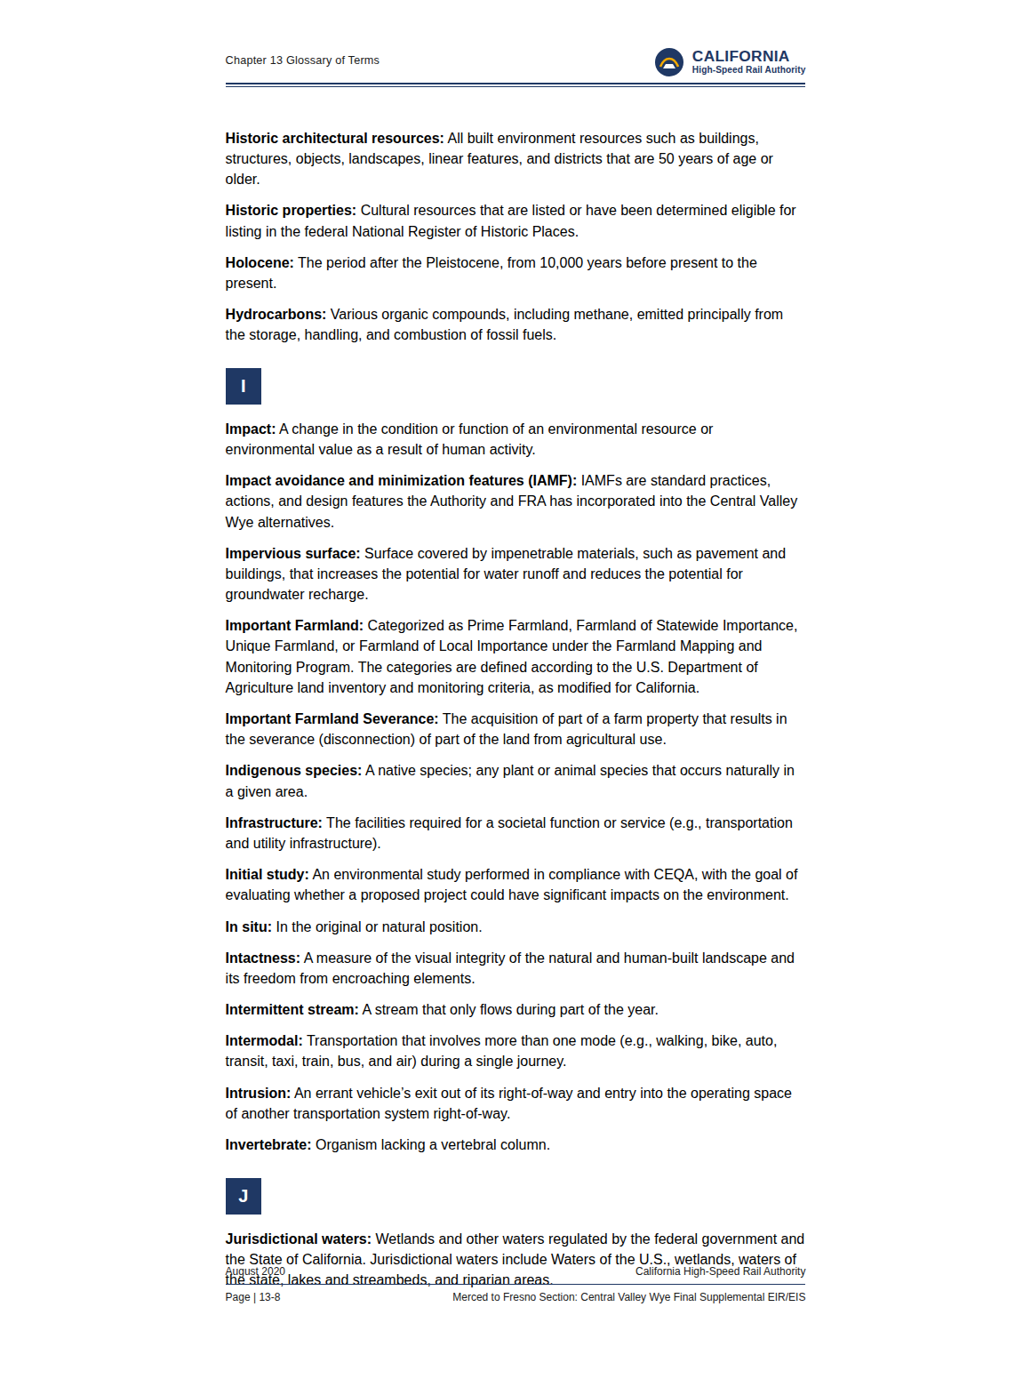Chapter 13 Glossary of Terms
CALIFORNIA
High-Speed Rail Authority
Historic architectural resources: All built environment resources such as buildings, structures, objects, landscapes, linear features, and districts that are 50 years of age or older.
Historic properties: Cultural resources that are listed or have been determined eligible for listing in the federal National Register of Historic Places.
Holocene: The period after the Pleistocene, from 10,000 years before present to the present.
Hydrocarbons: Various organic compounds, including methane, emitted principally from the storage, handling, and combustion of fossil fuels.
I
Impact: A change in the condition or function of an environmental resource or environmental value as a result of human activity.
Impact avoidance and minimization features (IAMF): IAMFs are standard practices, actions, and design features the Authority and FRA has incorporated into the Central Valley Wye alternatives.
Impervious surface: Surface covered by impenetrable materials, such as pavement and buildings, that increases the potential for water runoff and reduces the potential for groundwater recharge.
Important Farmland: Categorized as Prime Farmland, Farmland of Statewide Importance, Unique Farmland, or Farmland of Local Importance under the Farmland Mapping and Monitoring Program. The categories are defined according to the U.S. Department of Agriculture land inventory and monitoring criteria, as modified for California.
Important Farmland Severance: The acquisition of part of a farm property that results in the severance (disconnection) of part of the land from agricultural use.
Indigenous species: A native species; any plant or animal species that occurs naturally in a given area.
Infrastructure: The facilities required for a societal function or service (e.g., transportation and utility infrastructure).
Initial study: An environmental study performed in compliance with CEQA, with the goal of evaluating whether a proposed project could have significant impacts on the environment.
In situ: In the original or natural position.
Intactness: A measure of the visual integrity of the natural and human-built landscape and its freedom from encroaching elements.
Intermittent stream: A stream that only flows during part of the year.
Intermodal: Transportation that involves more than one mode (e.g., walking, bike, auto, transit, taxi, train, bus, and air) during a single journey.
Intrusion: An errant vehicle’s exit out of its right-of-way and entry into the operating space of another transportation system right-of-way.
Invertebrate: Organism lacking a vertebral column.
J
Jurisdictional waters: Wetlands and other waters regulated by the federal government and the State of California. Jurisdictional waters include Waters of the U.S., wetlands, waters of the state, lakes and streambeds, and riparian areas.
August 2020
California High-Speed Rail Authority
Page | 13-8
Merced to Fresno Section: Central Valley Wye Final Supplemental EIR/EIS